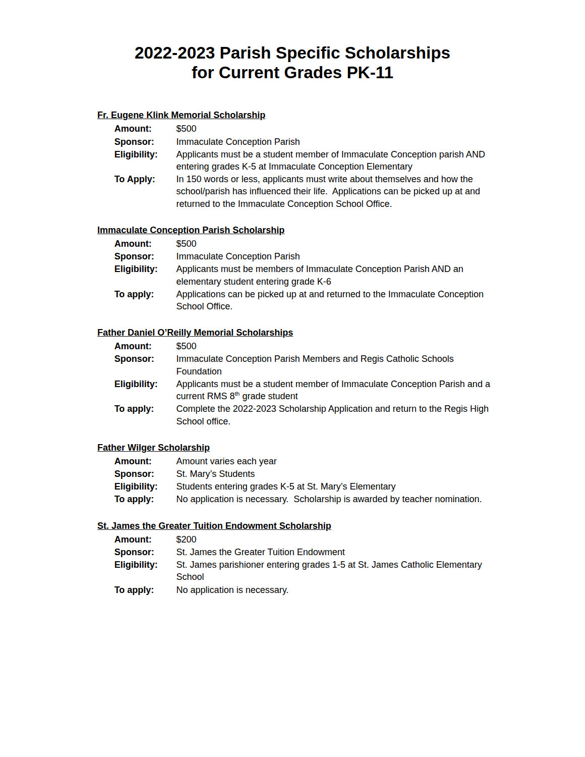2022-2023 Parish Specific Scholarships
for Current Grades PK-11
Fr. Eugene Klink Memorial Scholarship
Amount:
$500
Sponsor:
Immaculate Conception Parish
Eligibility:
Applicants must be a student member of Immaculate Conception parish AND entering grades K-5 at Immaculate Conception Elementary
To Apply:
In 150 words or less, applicants must write about themselves and how the school/parish has influenced their life. Applications can be picked up at and returned to the Immaculate Conception School Office.
Immaculate Conception Parish Scholarship
Amount:
$500
Sponsor:
Immaculate Conception Parish
Eligibility:
Applicants must be members of Immaculate Conception Parish AND an elementary student entering grade K-6
To apply:
Applications can be picked up at and returned to the Immaculate Conception School Office.
Father Daniel O’Reilly Memorial Scholarships
Amount:
$500
Sponsor:
Immaculate Conception Parish Members and Regis Catholic Schools Foundation
Eligibility:
Applicants must be a student member of Immaculate Conception Parish and a current RMS 8th grade student
To apply:
Complete the 2022-2023 Scholarship Application and return to the Regis High School office.
Father Wilger Scholarship
Amount:
Amount varies each year
Sponsor:
St. Mary’s Students
Eligibility:
Students entering grades K-5 at St. Mary’s Elementary
To apply:
No application is necessary. Scholarship is awarded by teacher nomination.
St. James the Greater Tuition Endowment Scholarship
Amount:
$200
Sponsor:
St. James the Greater Tuition Endowment
Eligibility:
St. James parishioner entering grades 1-5 at St. James Catholic Elementary School
To apply:
No application is necessary.